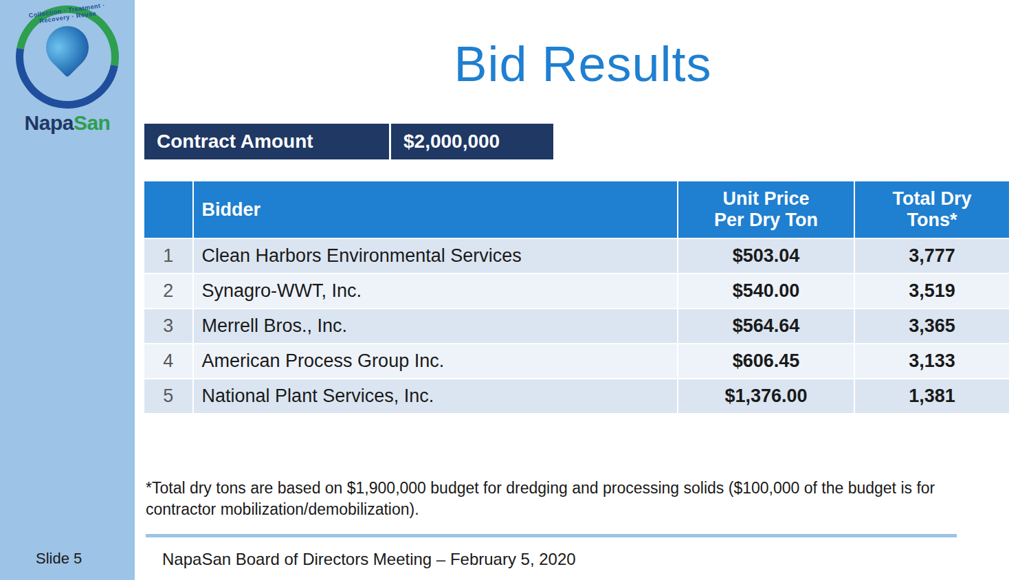Collection · Treatment · Recovery · Reuse
NapaSan
Bid Results
Contract Amount
$2,000,000
| | Bidder | Unit Price Per Dry Ton | Total Dry Tons* |
| --- | --- | --- | --- |
| 1 | Clean Harbors Environmental Services | $503.04 | 3,777 |
| 2 | Synagro-WWT, Inc. | $540.00 | 3,519 |
| 3 | Merrell Bros., Inc. | $564.64 | 3,365 |
| 4 | American Process Group Inc. | $606.45 | 3,133 |
| 5 | National Plant Services, Inc. | $1,376.00 | 1,381 |
*Total dry tons are based on $1,900,000 budget for dredging and processing solids ($100,000 of the budget is for contractor mobilization/demobilization).
Slide 5
NapaSan Board of Directors Meeting – February 5, 2020